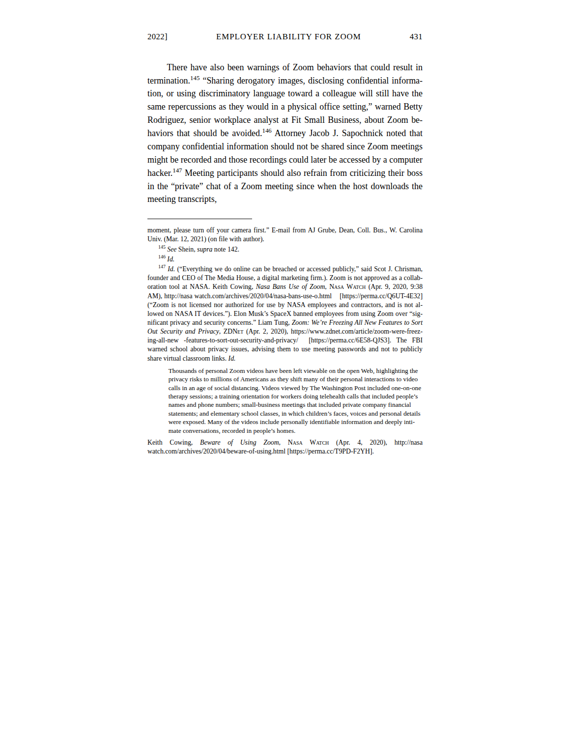2022] Employer Liability for Zoom 431
There have also been warnings of Zoom behaviors that could result in termination.145 “Sharing derogatory images, disclosing confidential information, or using discriminatory language toward a colleague will still have the same repercussions as they would in a physical office setting,” warned Betty Rodriguez, senior workplace analyst at Fit Small Business, about Zoom behaviors that should be avoided.146 Attorney Jacob J. Sapochnick noted that company confidential information should not be shared since Zoom meetings might be recorded and those recordings could later be accessed by a computer hacker.147 Meeting participants should also refrain from criticizing their boss in the “private” chat of a Zoom meeting since when the host downloads the meeting transcripts,
moment, please turn off your camera first.” E-mail from AJ Grube, Dean, Coll. Bus., W. Carolina Univ. (Mar. 12, 2021) (on file with author).
145 See Shein, supra note 142.
146 Id.
147 Id. (“Everything we do online can be breached or accessed publicly,” said Scot J. Chrisman, founder and CEO of The Media House, a digital marketing firm.). Zoom is not approved as a collaboration tool at NASA. Keith Cowing, Nasa Bans Use of Zoom, Nasa Watch (Apr. 9, 2020, 9:38 AM), http://nasa watch.com/archives/2020/04/nasa-bans-use-o.html [https://perma.cc/Q6UT-4E32] (“Zoom is not licensed nor authorized for use by NASA employees and contractors, and is not allowed on NASA IT devices.”). Elon Musk’s SpaceX banned employees from using Zoom over “significant privacy and security concerns.” Liam Tung, Zoom: We’re Freezing All New Features to Sort Out Security and Privacy, ZDNet (Apr. 2, 2020), https://www.zdnet.com/article/zoom-were-freezing-all-new -features-to-sort-out-security-and-privacy/ [https://perma.cc/6E58-QJS3]. The FBI warned school about privacy issues, advising them to use meeting passwords and not to publicly share virtual classroom links. Id.
Thousands of personal Zoom videos have been left viewable on the open Web, highlighting the privacy risks to millions of Americans as they shift many of their personal interactions to video calls in an age of social distancing. Videos viewed by The Washington Post included one-on-one therapy sessions; a training orientation for workers doing telehealth calls that included people’s names and phone numbers; small-business meetings that included private company financial statements; and elementary school classes, in which children’s faces, voices and personal details were exposed. Many of the videos include personally identifiable information and deeply intimate conversations, recorded in people’s homes.
Keith Cowing, Beware of Using Zoom, Nasa Watch (Apr. 4, 2020), http://nasa watch.com/archives/2020/04/beware-of-using.html [https://perma.cc/T9PD-F2YH].